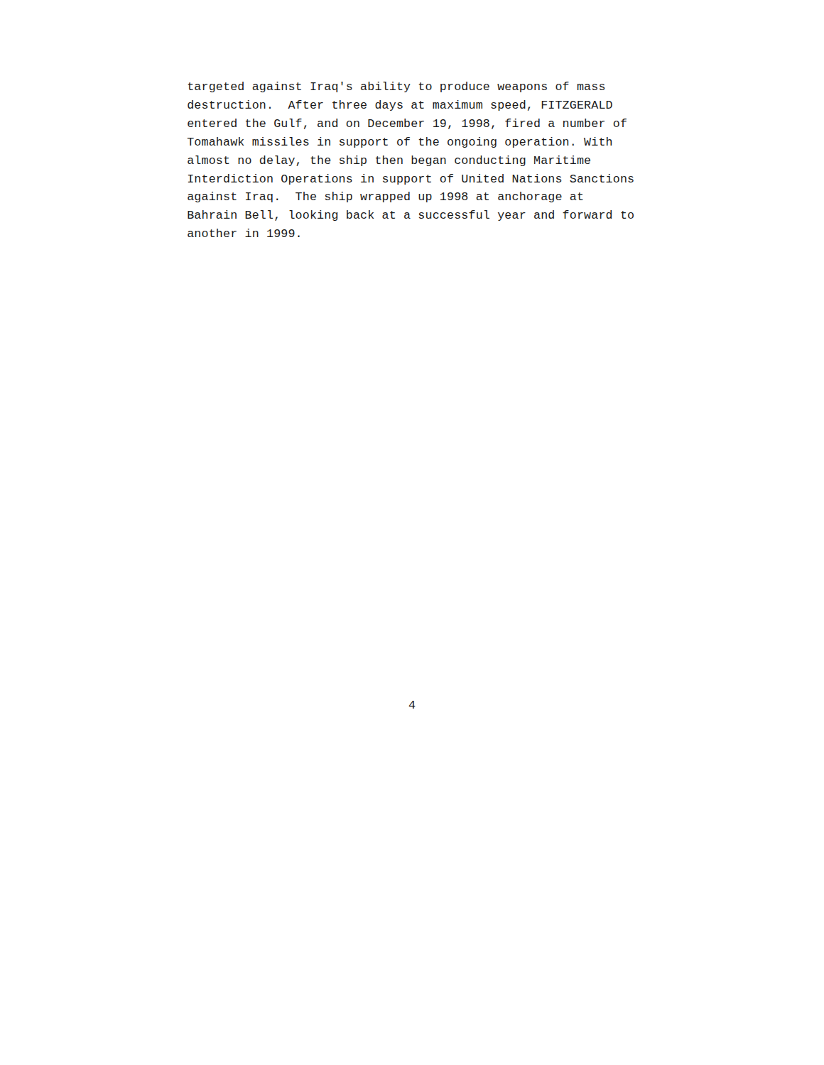targeted against Iraq's ability to produce weapons of mass destruction. After three days at maximum speed, FITZGERALD entered the Gulf, and on December 19, 1998, fired a number of Tomahawk missiles in support of the ongoing operation. With almost no delay, the ship then began conducting Maritime Interdiction Operations in support of United Nations Sanctions against Iraq. The ship wrapped up 1998 at anchorage at Bahrain Bell, looking back at a successful year and forward to another in 1999.
4